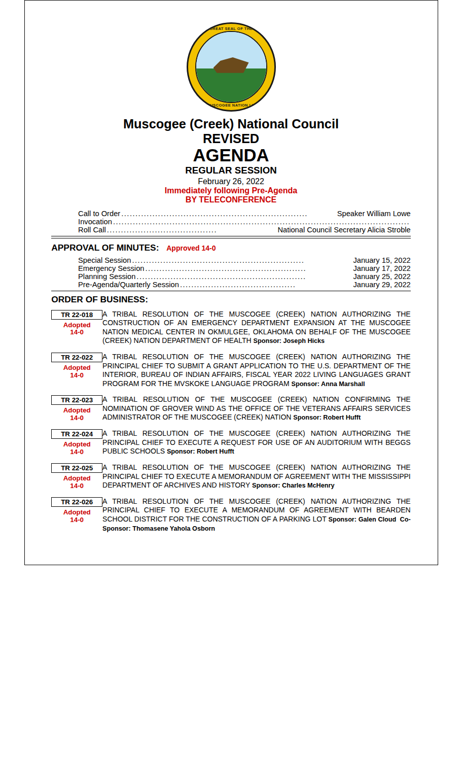GREAT SEAL OF THE
MUSCOGEE NATION I.T.
Muscogee (Creek) National Council
REVISED
AGENDA
REGULAR SESSION
February 26, 2022
Immediately following Pre-Agenda
BY TELECONFERENCE
Call to Order .................................................................. Speaker William Lowe
Invocation .........................................................................................................
Roll Call ....................................... National Council Secretary Alicia Stroble
APPROVAL OF MINUTES: Approved 14-0
Special Session ............................................................. January 15, 2022
Emergency Session ......................................................... January 17, 2022
Planning Session ............................................................ January 25, 2022
Pre-Agenda/Quarterly Session ......................................... January 29, 2022
ORDER OF BUSINESS:
| TR 22-018 Adopted 14-0 | A TRIBAL RESOLUTION OF THE MUSCOGEE (CREEK) NATION AUTHORIZING THE CONSTRUCTION OF AN EMERGENCY DEPARTMENT EXPANSION AT THE MUSCOGEE NATION MEDICAL CENTER IN OKMULGEE, OKLAHOMA ON BEHALF OF THE MUSCOGEE (CREEK) NATION DEPARTMENT OF HEALTH Sponsor: Joseph Hicks |
| TR 22-022 Adopted 14-0 | A TRIBAL RESOLUTION OF THE MUSCOGEE (CREEK) NATION AUTHORIZING THE PRINCIPAL CHIEF TO SUBMIT A GRANT APPLICATION TO THE U.S. DEPARTMENT OF THE INTERIOR, BUREAU OF INDIAN AFFAIRS, FISCAL YEAR 2022 LIVING LANGUAGES GRANT PROGRAM FOR THE MVSKOKE LANGUAGE PROGRAM Sponsor: Anna Marshall |
| TR 22-023 Adopted 14-0 | A TRIBAL RESOLUTION OF THE MUSCOGEE (CREEK) NATION CONFIRMING THE NOMINATION OF GROVER WIND AS THE OFFICE OF THE VETERANS AFFAIRS SERVICES ADMINISTRATOR OF THE MUSCOGEE (CREEK) NATION Sponsor: Robert Hufft |
| TR 22-024 Adopted 14-0 | A TRIBAL RESOLUTION OF THE MUSCOGEE (CREEK) NATION AUTHORIZING THE PRINCIPAL CHIEF TO EXECUTE A REQUEST FOR USE OF AN AUDITORIUM WITH BEGGS PUBLIC SCHOOLS Sponsor: Robert Hufft |
| TR 22-025 Adopted 14-0 | A TRIBAL RESOLUTION OF THE MUSCOGEE (CREEK) NATION AUTHORIZING THE PRINCIPAL CHIEF TO EXECUTE A MEMORANDUM OF AGREEMENT WITH THE MISSISSIPPI DEPARTMENT OF ARCHIVES AND HISTORY Sponsor: Charles McHenry |
| TR 22-026 Adopted 14-0 | A TRIBAL RESOLUTION OF THE MUSCOGEE (CREEK) NATION AUTHORIZING THE PRINCIPAL CHIEF TO EXECUTE A MEMORANDUM OF AGREEMENT WITH BEARDEN SCHOOL DISTRICT FOR THE CONSTRUCTION OF A PARKING LOT Sponsor: Galen Cloud Co-Sponsor: Thomasene Yahola Osborn |